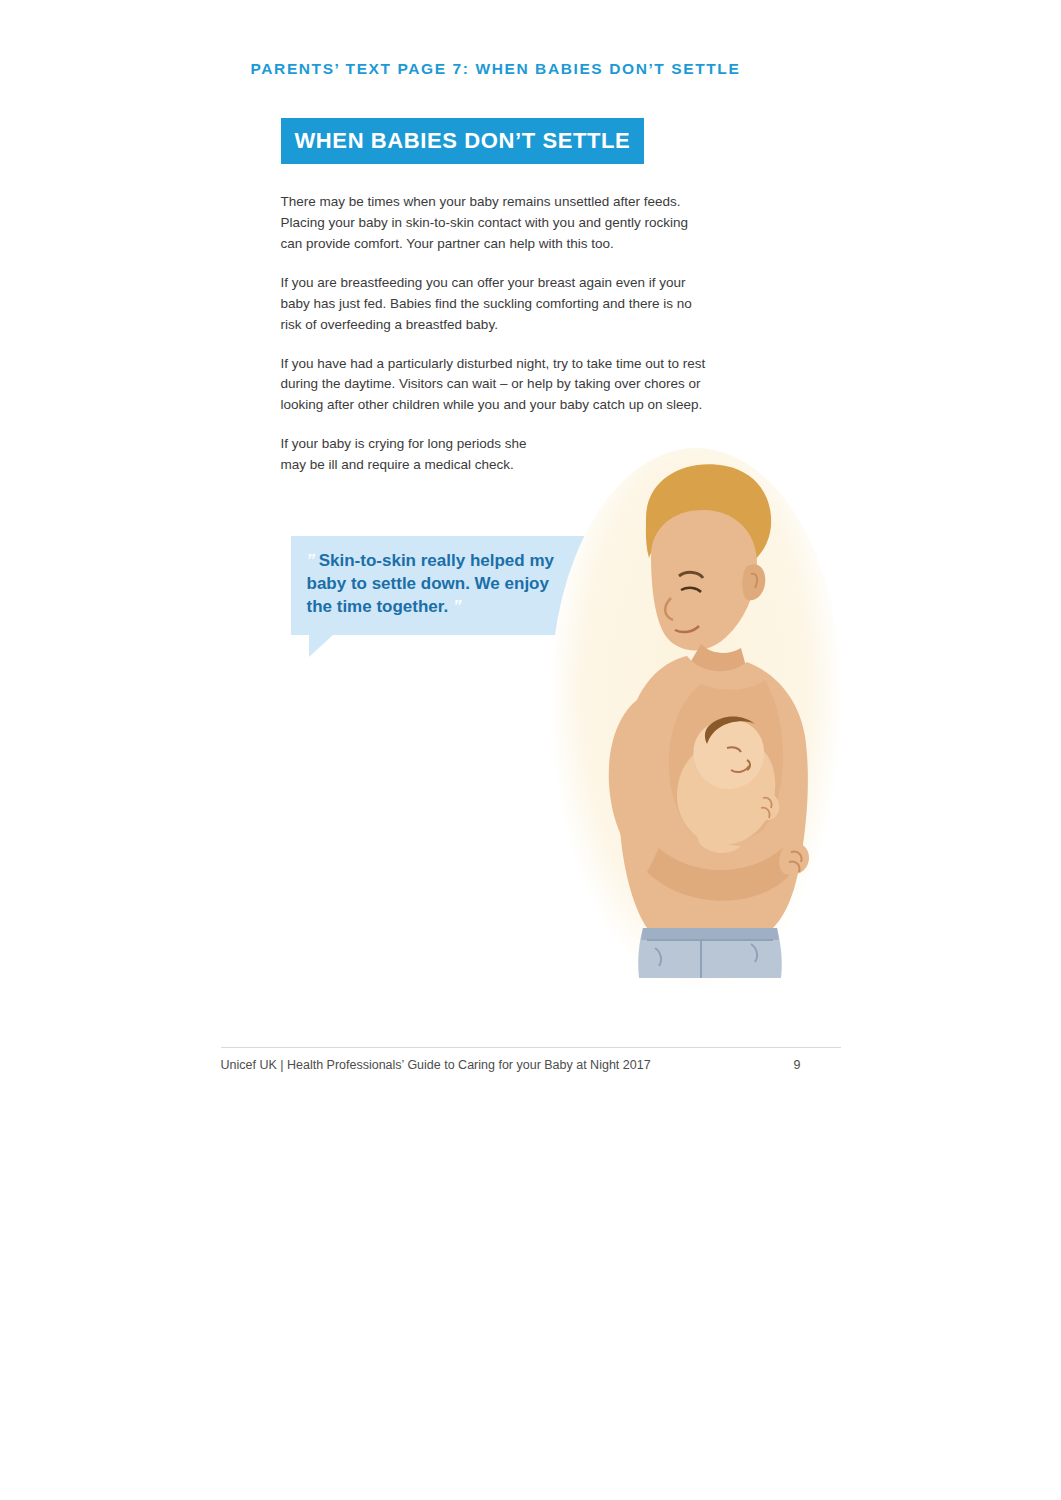Parents’ Text Page 7: When Babies Don’t Settle
WHEN BABIES DON’T SETTLE
There may be times when your baby remains unsettled after feeds. Placing your baby in skin-to-skin contact with you and gently rocking can provide comfort. Your partner can help with this too.
If you are breastfeeding you can offer your breast again even if your baby has just fed. Babies find the suckling comforting and there is no risk of overfeeding a breastfed baby.
If you have had a particularly disturbed night, try to take time out to rest during the daytime. Visitors can wait – or help by taking over chores or looking after other children while you and your baby catch up on sleep.
If your baby is crying for long periods she may be ill and require a medical check.
” Skin-to-skin really helped my baby to settle down. We enjoy the time together. ”
Unicef UK | Health Professionals’ Guide to Caring for your Baby at Night 2017
9